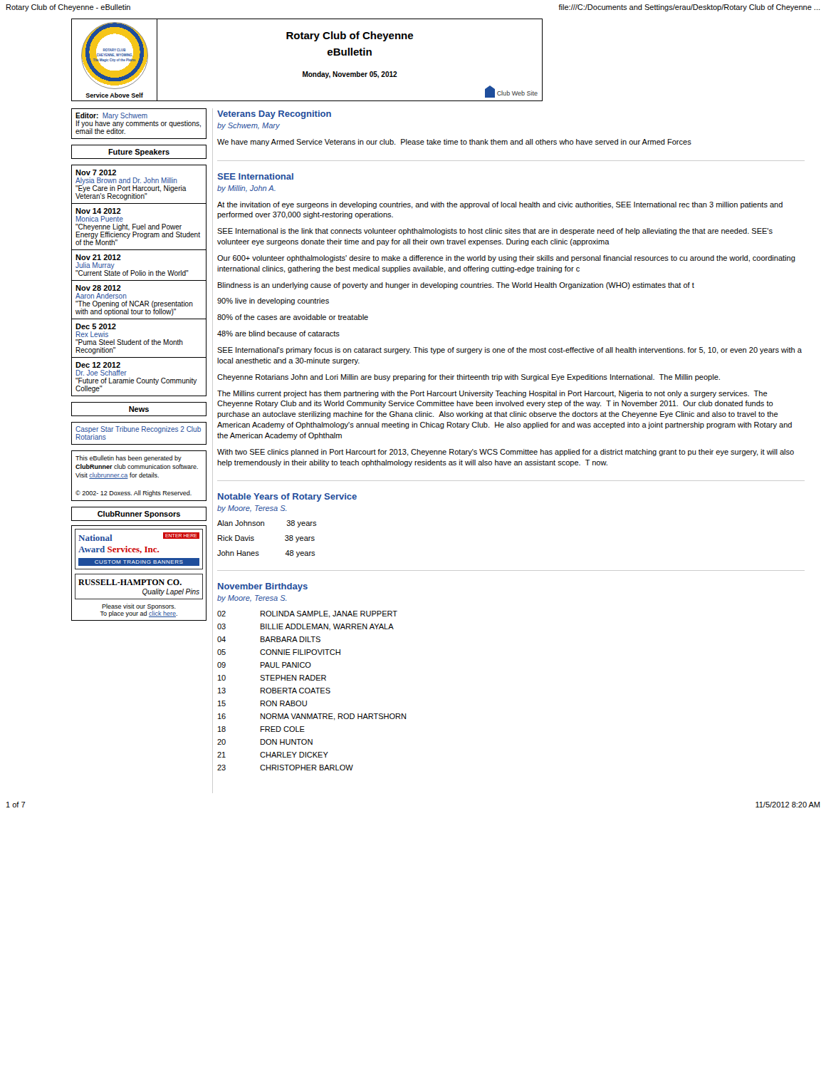Rotary Club of Cheyenne - eBulletin
file:///C:/Documents and Settings/erau/Desktop/Rotary Club of Cheyenne ...
Service Above Self
Rotary Club of Cheyenne
eBulletin
Monday, November 05, 2012
Club Web Site
Editor: Mary Schwem
If you have any comments or questions, email the editor.
Future Speakers
Nov 7 2012
Alysia Brown and Dr. John Millin
"Eye Care in Port Harcourt, Nigeria Veteran's Recognition"
Nov 14 2012
Monica Puente
"Cheyenne Light, Fuel and Power Energy Efficiency Program and Student of the Month"
Nov 21 2012
Julia Murray
"Current State of Polio in the World"
Nov 28 2012
Aaron Anderson
"The Opening of NCAR (presentation with and optional tour to follow)"
Dec 5 2012
Rex Lewis
"Puma Steel Student of the Month Recognition"
Dec 12 2012
Dr. Joe Schaffer
"Future of Laramie County Community College"
News
Casper Star Tribune Recognizes 2 Club Rotarians
This eBulletin has been generated by ClubRunner club communication software. Visit clubrunner.ca for details.
© 2002- 12 Doxess. All Rights Reserved.
ClubRunner Sponsors
ENTER HERE
National
Award Services, Inc.
CUSTOM TRADING BANNERS
RUSSELL-HAMPTON CO.
Quality Lapel Pins
Please visit our Sponsors.
To place your ad click here.
Veterans Day Recognition
by Schwem, Mary
We have many Armed Service Veterans in our club. Please take time to thank them and all others who have served in our Armed Forces
SEE International
by Millin, John A.
At the invitation of eye surgeons in developing countries, and with the approval of local health and civic authorities, SEE International rec than 3 million patients and performed over 370,000 sight-restoring operations.
SEE International is the link that connects volunteer ophthalmologists to host clinic sites that are in desperate need of help alleviating the that are needed. SEE's volunteer eye surgeons donate their time and pay for all their own travel expenses. During each clinic (approxima
Our 600+ volunteer ophthalmologists' desire to make a difference in the world by using their skills and personal financial resources to cu around the world, coordinating international clinics, gathering the best medical supplies available, and offering cutting-edge training for c
Blindness is an underlying cause of poverty and hunger in developing countries. The World Health Organization (WHO) estimates that of t
90% live in developing countries
80% of the cases are avoidable or treatable
48% are blind because of cataracts
SEE International's primary focus is on cataract surgery. This type of surgery is one of the most cost-effective of all health interventions. for 5, 10, or even 20 years with a local anesthetic and a 30-minute surgery.
Cheyenne Rotarians John and Lori Millin are busy preparing for their thirteenth trip with Surgical Eye Expeditions International. The Millin people.
The Millins current project has them partnering with the Port Harcourt University Teaching Hospital in Port Harcourt, Nigeria to not only a surgery services. The Cheyenne Rotary Club and its World Community Service Committee have been involved every step of the way. T in November 2011. Our club donated funds to purchase an autoclave sterilizing machine for the Ghana clinic. Also working at that clinic observe the doctors at the Cheyenne Eye Clinic and also to travel to the American Academy of Ophthalmology's annual meeting in Chicag Rotary Club. He also applied for and was accepted into a joint partnership program with Rotary and the American Academy of Ophthalm
With two SEE clinics planned in Port Harcourt for 2013, Cheyenne Rotary's WCS Committee has applied for a district matching grant to pu their eye surgery, it will also help tremendously in their ability to teach ophthalmology residents as it will also have an assistant scope. T now.
Notable Years of Rotary Service
by Moore, Teresa S.
Alan Johnson 38 years
Rick Davis 38 years
John Hanes 48 years
November Birthdays
by Moore, Teresa S.
02 ROLINDA SAMPLE, JANAE RUPPERT
03 BILLIE ADDLEMAN, WARREN AYALA
04 BARBARA DILTS
05 CONNIE FILIPOVITCH
09 PAUL PANICO
10 STEPHEN RADER
13 ROBERTA COATES
15 RON RABOU
16 NORMA VANMATRE, ROD HARTSHORN
18 FRED COLE
20 DON HUNTON
21 CHARLEY DICKEY
23 CHRISTOPHER BARLOW
1 of 7
11/5/2012 8:20 AM